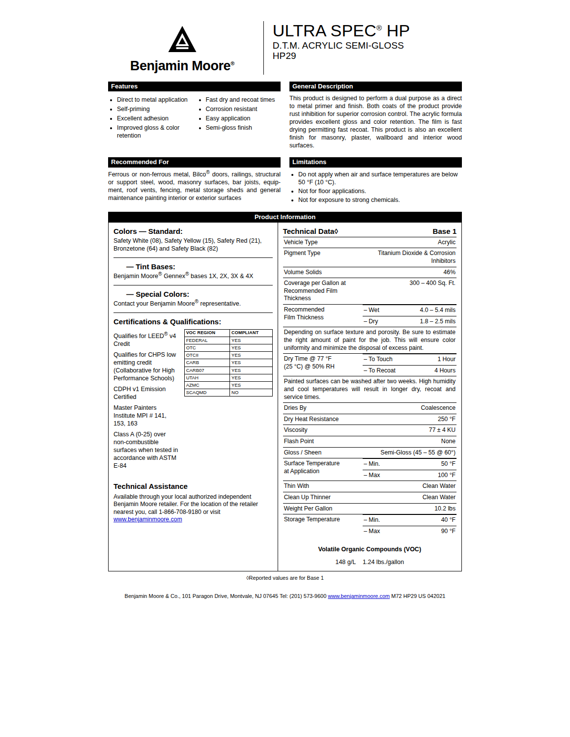Benjamin Moore®
ULTRA SPEC® HP
D.T.M. ACRYLIC SEMI-GLOSS
HP29
Features
Direct to metal application
Self-priming
Excellent adhesion
Improved gloss & color retention
Fast dry and recoat times
Corrosion resistant
Easy application
Semi-gloss finish
General Description
This product is designed to perform a dual purpose as a direct to metal primer and finish. Both coats of the product provide rust inhibition for superior corrosion control. The acrylic formula provides excellent gloss and color retention. The film is fast drying permitting fast recoat. This product is also an excellent finish for masonry, plaster, wallboard and interior wood surfaces.
Recommended For
Ferrous or non-ferrous metal, Bilco® doors, railings, structural or support steel, wood, masonry surfaces, bar joists, equipment, roof vents, fencing, metal storage sheds and general maintenance painting interior or exterior surfaces
Limitations
Do not apply when air and surface temperatures are below 50 °F (10 °C).
Not for floor applications.
Not for exposure to strong chemicals.
Product Information
Colors — Standard:
Safety White (08), Safety Yellow (15), Safety Red (21), Bronzetone (64) and Safety Black (82)
— Tint Bases:
Benjamin Moore® Gennex® bases 1X, 2X, 3X & 4X
— Special Colors:
Contact your Benjamin Moore® representative.
Certifications & Qualifications:
Qualifies for LEED® v4 Credit
Qualifies for CHPS low emitting credit (Collaborative for High Performance Schools)
CDPH v1 Emission Certified
Master Painters Institute MPI # 141, 153, 163
Class A (0-25) over non-combustible surfaces when tested in accordance with ASTM E-84
| VOC REGION | COMPLIANT |
| --- | --- |
| FEDERAL | YES |
| OTC | YES |
| OTCII | YES |
| CARB | YES |
| CARB07 | YES |
| UTAH | YES |
| AZMC | YES |
| SCAQMD | NO |
Technical Assistance
Available through your local authorized independent Benjamin Moore retailer. For the location of the retailer nearest you, call 1-866-708-9180 or visit www.benjaminmoore.com
Technical Data◊ Base 1
| Vehicle Type | Acrylic |
| Pigment Type | Titanium Dioxide & Corrosion Inhibitors |
| Volume Solids | 46% |
| Coverage per Gallon at Recommended Film Thickness | 300 – 400 Sq. Ft. |
| Recommended Film Thickness | / – Wet / 4.0 – 5.4 mils / / – Dry / 1.8 – 2.5 mils / |
| Depending on surface texture and porosity. Be sure to estimate the right amount of paint for the job. This will ensure color uniformity and minimize the disposal of excess paint. |
| Dry Time @ 77 °F (25 °C) @ 50% RH | / – To Touch / 1 Hour / / – To Recoat / 4 Hours / |
| Painted surfaces can be washed after two weeks. High humidity and cool temperatures will result in longer dry, recoat and service times. |
| Dries By | Coalescence |
| Dry Heat Resistance | 250 °F |
| Viscosity | 77 ± 4 KU |
| Flash Point | None |
| Gloss / Sheen | Semi-Gloss (45 – 55 @ 60°) |
| Surface Temperature at Application | / – Min. / 50 °F / / – Max / 100 °F / |
| Thin With | Clean Water |
| Clean Up Thinner | Clean Water |
| Weight Per Gallon | 10.2 lbs |
| Storage Temperature | / – Min. / 40 °F / / – Max / 90 °F / |
Volatile Organic Compounds (VOC)
148 g/L 1.24 lbs./gallon
◊Reported values are for Base 1
Benjamin Moore & Co., 101 Paragon Drive, Montvale, NJ 07645 Tel: (201) 573-9600 www.benjaminmoore.com M72 HP29 US 042021